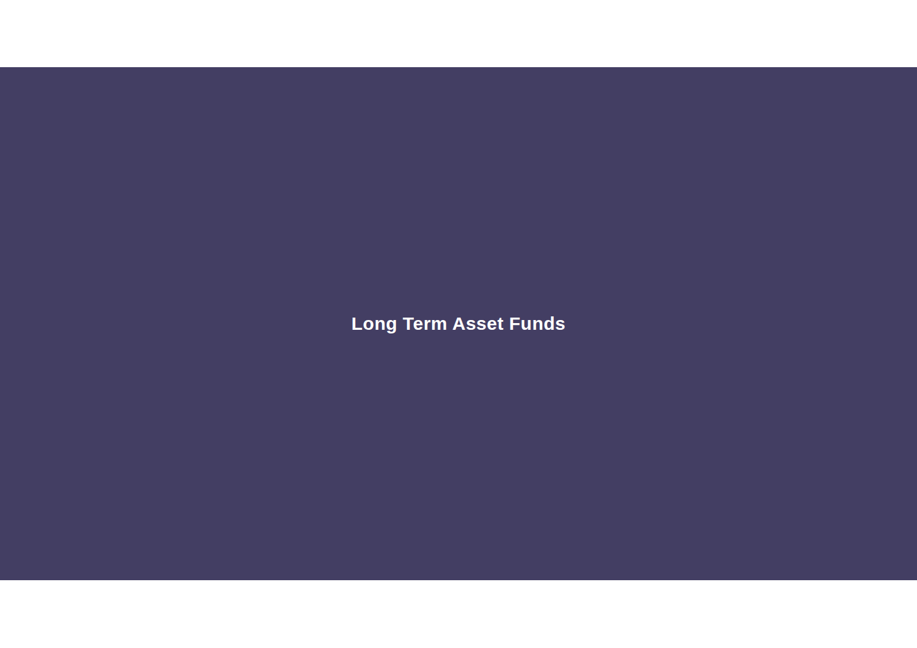Long Term Asset Funds